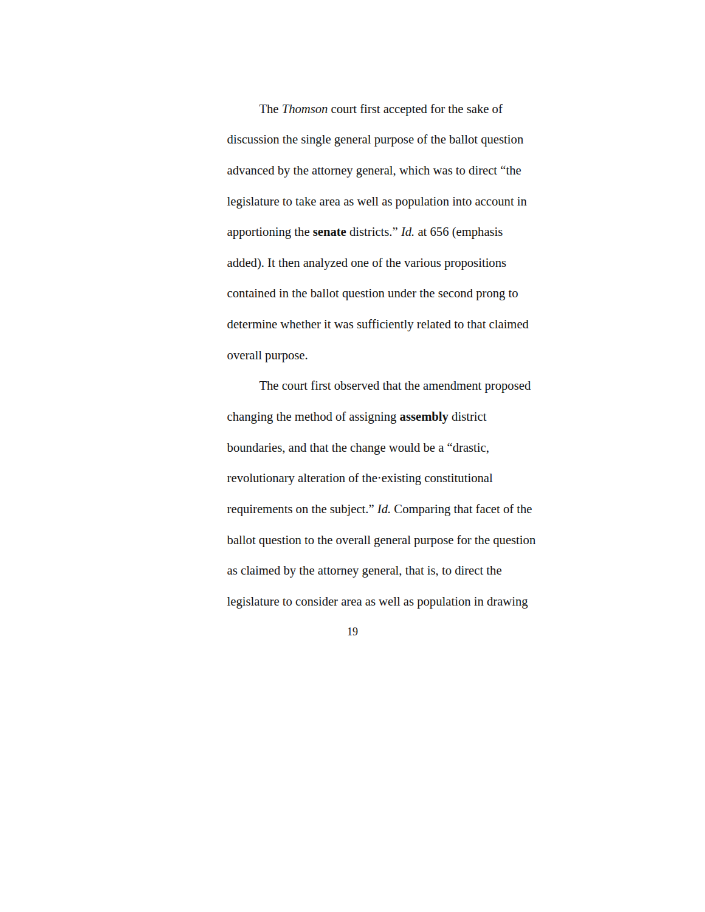The Thomson court first accepted for the sake of discussion the single general purpose of the ballot question advanced by the attorney general, which was to direct “the legislature to take area as well as population into account in apportioning the senate districts.” Id. at 656 (emphasis added). It then analyzed one of the various propositions contained in the ballot question under the second prong to determine whether it was sufficiently related to that claimed overall purpose.
The court first observed that the amendment proposed changing the method of assigning assembly district boundaries, and that the change would be a “drastic, revolutionary alteration of the·existing constitutional requirements on the subject.” Id. Comparing that facet of the ballot question to the overall general purpose for the question as claimed by the attorney general, that is, to direct the legislature to consider area as well as population in drawing
19